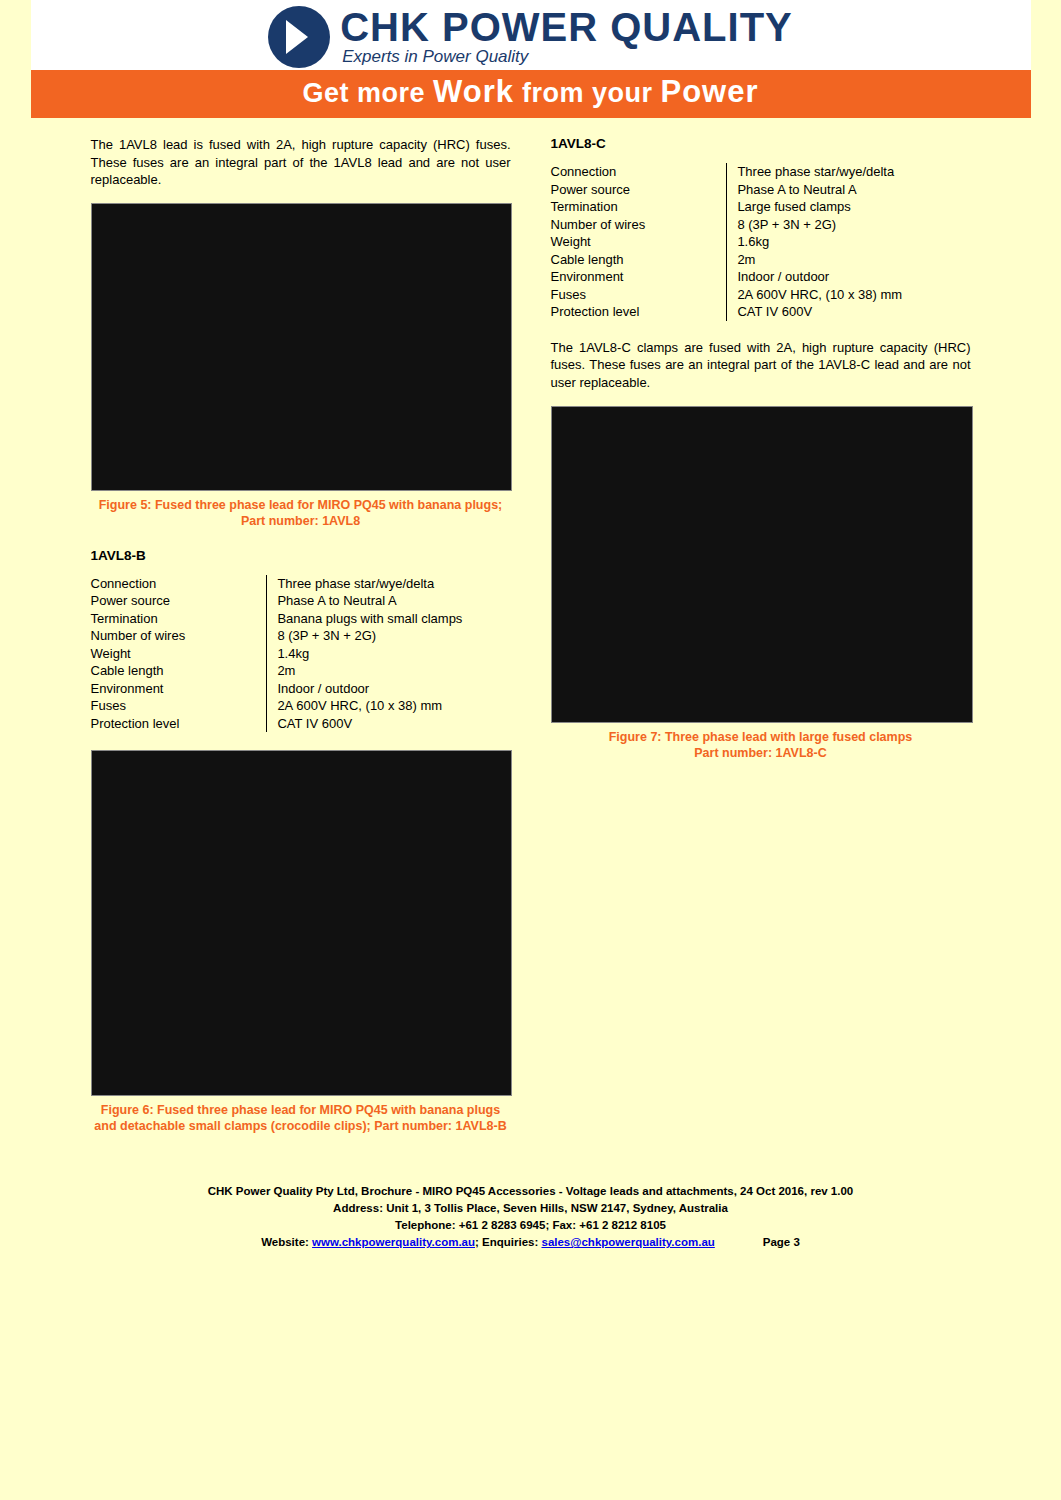CHK POWER QUALITY
Experts in Power Quality
Get more Work from your Power
The 1AVL8 lead is fused with 2A, high rupture capacity (HRC) fuses. These fuses are an integral part of the 1AVL8 lead and are not user replaceable.
Figure 5: Fused three phase lead for MIRO PQ45 with banana plugs; Part number: 1AVL8
1AVL8-B
| Connection | Three phase star/wye/delta |
| Power source | Phase A to Neutral A |
| Termination | Banana plugs with small clamps |
| Number of wires | 8 (3P + 3N + 2G) |
| Weight | 1.4kg |
| Cable length | 2m |
| Environment | Indoor / outdoor |
| Fuses | 2A 600V HRC, (10 x 38) mm |
| Protection level | CAT IV 600V |
Figure 6: Fused three phase lead for MIRO PQ45 with banana plugs and detachable small clamps (crocodile clips); Part number: 1AVL8-B
1AVL8-C
| Connection | Three phase star/wye/delta |
| Power source | Phase A to Neutral A |
| Termination | Large fused clamps |
| Number of wires | 8 (3P + 3N + 2G) |
| Weight | 1.6kg |
| Cable length | 2m |
| Environment | Indoor / outdoor |
| Fuses | 2A 600V HRC, (10 x 38) mm |
| Protection level | CAT IV 600V |
The 1AVL8-C clamps are fused with 2A, high rupture capacity (HRC) fuses. These fuses are an integral part of the 1AVL8-C lead and are not user replaceable.
Figure 7: Three phase lead with large fused clamps
Part number: 1AVL8-C
CHK Power Quality Pty Ltd, Brochure - MIRO PQ45 Accessories - Voltage leads and attachments, 24 Oct 2016, rev 1.00 Address: Unit 1, 3 Tollis Place, Seven Hills, NSW 2147, Sydney, Australia Telephone: +61 2 8283 6945; Fax: +61 2 8212 8105 Website: www.chkpowerquality.com.au; Enquiries: sales@chkpowerquality.com.au Page 3